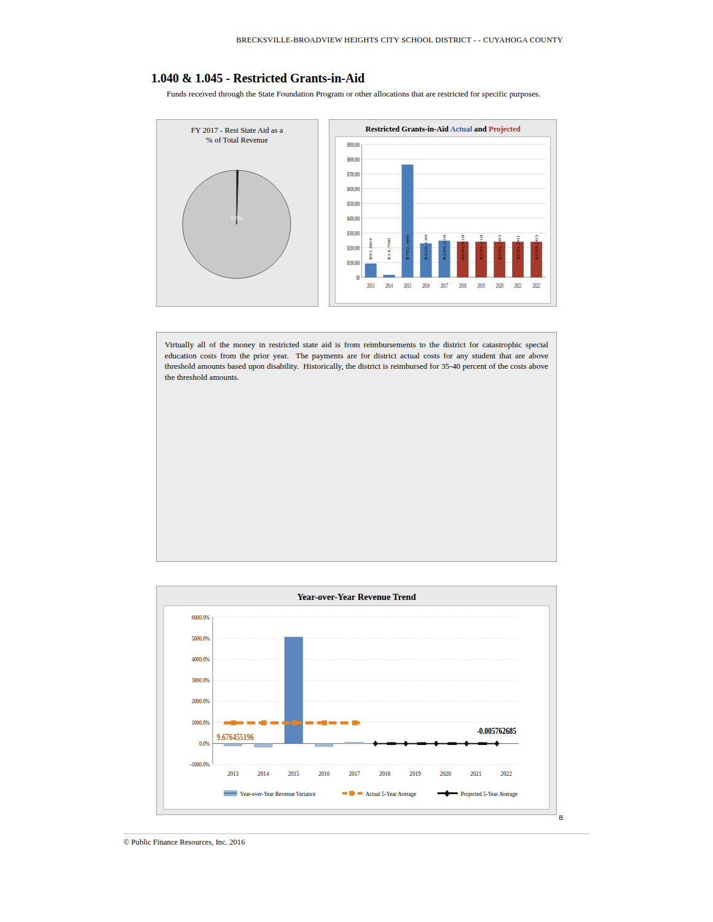Brecksville-Broadview Heights City School District - - Cuyahoga County
1.040 & 1.045 - Restricted Grants-in-Aid
Funds received through the State Foundation Program or other allocations that are restricted for specific purposes.
FY 2017 - Rest State Aid as a
% of Total Revenue
0.5%
Restricted Grants-in-Aid Actual and Projected
$900,000 $800,000 $700,000 $600,000 $500,000 $400,000 $300,000 $200,000 $100,000 $0 $91,864 $14,790 $762,380 $228,149 $246,218 $240,918 $239,318 $239,183 $239,201 $239,163 2013 2014 2015 2016 2017 2018 2019 2020 2021 2022
Virtually all of the money in restricted state aid is from reimbursements to the district for catastrophic special education costs from the prior year. The payments are for district actual costs for any student that are above threshold amounts based upon disability. Historically, the district is reimbursed for 35-40 percent of the costs above the threshold amounts.
Year-over-Year Revenue Trend
6000.0% 5000.0% 4000.0% 3000.0% 2000.0% 1000.0% 0.0% -1000.0% 9.676455196 -0.005762685 2013 2014 2015 2016 2017 2018 2019 2020 2021 2022 Year-over-Year Revenue Variance Actual 5-Year Average Projected 5-Year Average
8
© Public Finance Resources, Inc. 2016